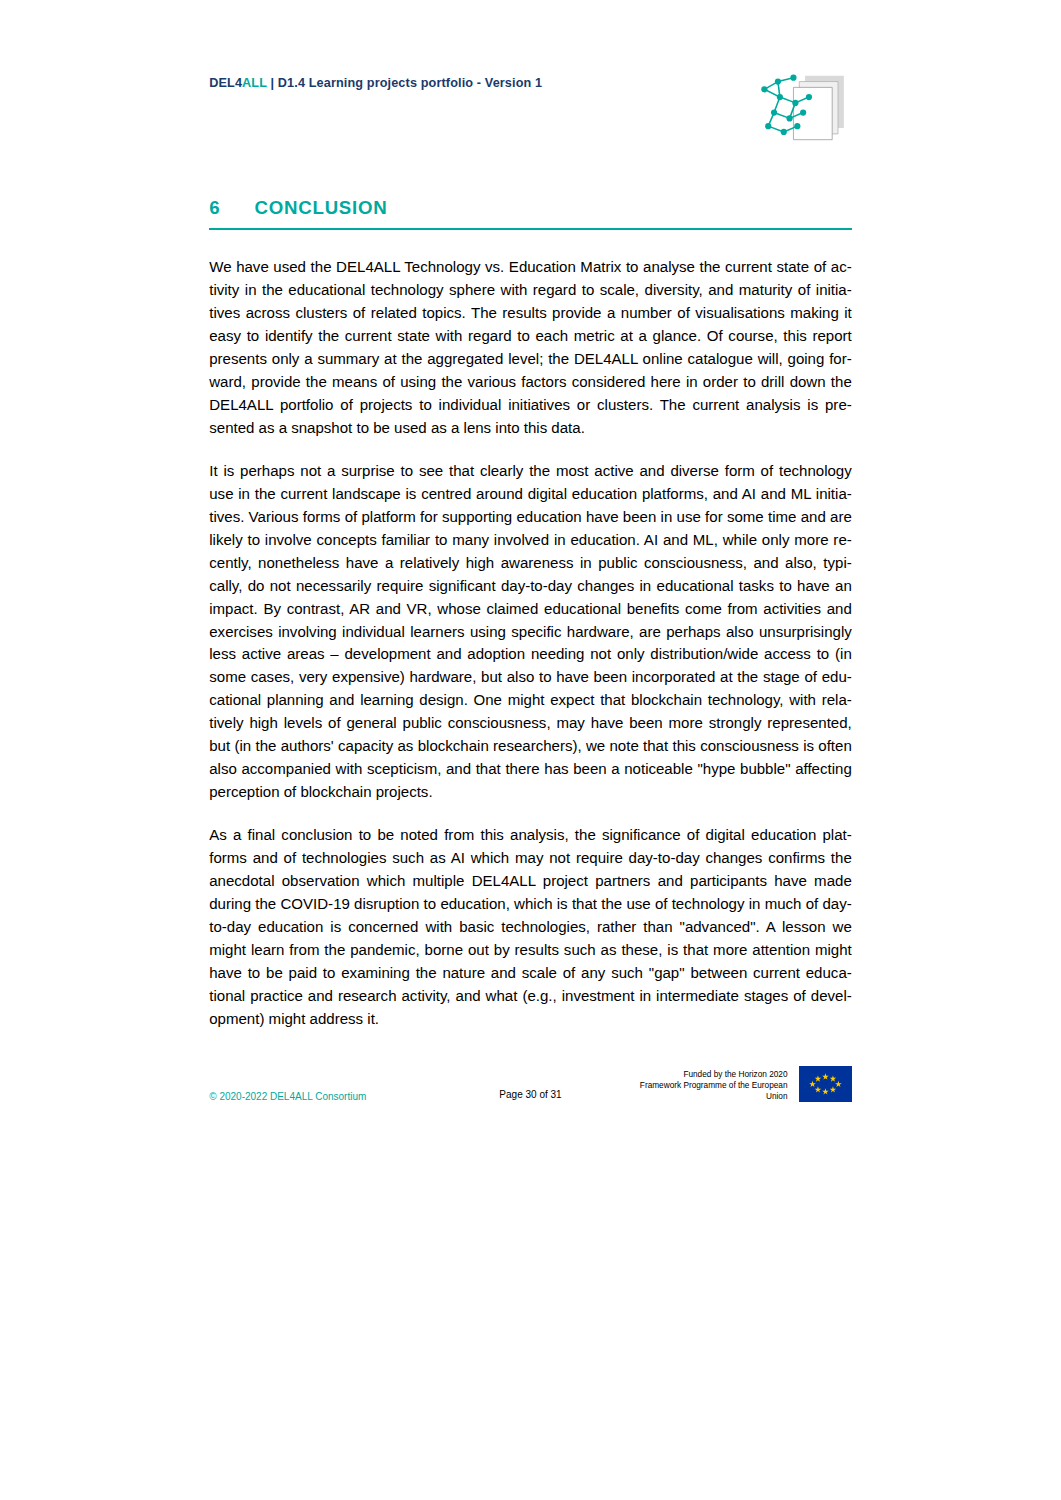DEL4 ALL | D1.4 Learning projects portfolio - Version 1
6 CONCLUSION
We have used the DEL4ALL Technology vs. Education Matrix to analyse the current state of activity in the educational technology sphere with regard to scale, diversity, and maturity of initiatives across clusters of related topics. The results provide a number of visualisations making it easy to identify the current state with regard to each metric at a glance. Of course, this report presents only a summary at the aggregated level; the DEL4ALL online catalogue will, going forward, provide the means of using the various factors considered here in order to drill down the DEL4ALL portfolio of projects to individual initiatives or clusters. The current analysis is presented as a snapshot to be used as a lens into this data.
It is perhaps not a surprise to see that clearly the most active and diverse form of technology use in the current landscape is centred around digital education platforms, and AI and ML initiatives. Various forms of platform for supporting education have been in use for some time and are likely to involve concepts familiar to many involved in education. AI and ML, while only more recently, nonetheless have a relatively high awareness in public consciousness, and also, typically, do not necessarily require significant day-to-day changes in educational tasks to have an impact. By contrast, AR and VR, whose claimed educational benefits come from activities and exercises involving individual learners using specific hardware, are perhaps also unsurprisingly less active areas – development and adoption needing not only distribution/wide access to (in some cases, very expensive) hardware, but also to have been incorporated at the stage of educational planning and learning design. One might expect that blockchain technology, with relatively high levels of general public consciousness, may have been more strongly represented, but (in the authors' capacity as blockchain researchers), we note that this consciousness is often also accompanied with scepticism, and that there has been a noticeable "hype bubble" affecting perception of blockchain projects.
As a final conclusion to be noted from this analysis, the significance of digital education platforms and of technologies such as AI which may not require day-to-day changes confirms the anecdotal observation which multiple DEL4ALL project partners and participants have made during the COVID-19 disruption to education, which is that the use of technology in much of day-to-day education is concerned with basic technologies, rather than "advanced". A lesson we might learn from the pandemic, borne out by results such as these, is that more attention might have to be paid to examining the nature and scale of any such "gap" between current educational practice and research activity, and what (e.g., investment in intermediate stages of development) might address it.
© 2020-2022 DEL4ALL Consortium
Page 30 of 31
Funded by the Horizon 2020
Framework Programme of the European Union